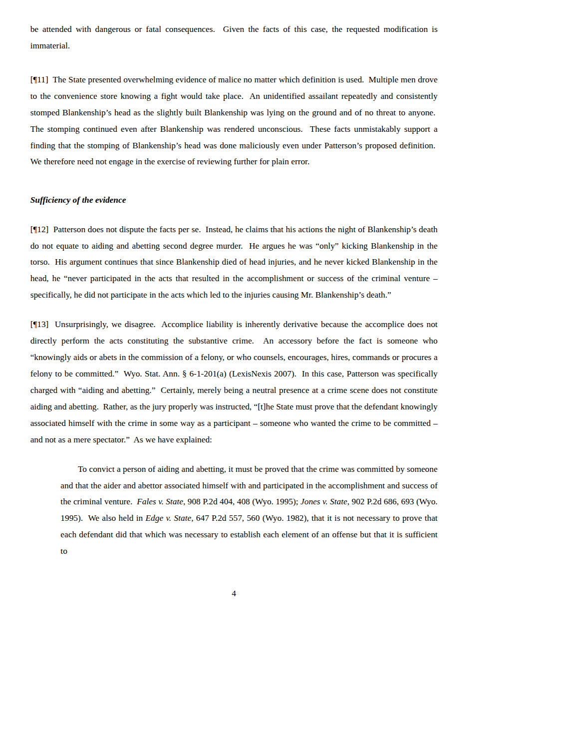be attended with dangerous or fatal consequences. Given the facts of this case, the requested modification is immaterial.
[¶11] The State presented overwhelming evidence of malice no matter which definition is used. Multiple men drove to the convenience store knowing a fight would take place. An unidentified assailant repeatedly and consistently stomped Blankenship’s head as the slightly built Blankenship was lying on the ground and of no threat to anyone. The stomping continued even after Blankenship was rendered unconscious. These facts unmistakably support a finding that the stomping of Blankenship’s head was done maliciously even under Patterson’s proposed definition. We therefore need not engage in the exercise of reviewing further for plain error.
Sufficiency of the evidence
[¶12] Patterson does not dispute the facts per se. Instead, he claims that his actions the night of Blankenship’s death do not equate to aiding and abetting second degree murder. He argues he was “only” kicking Blankenship in the torso. His argument continues that since Blankenship died of head injuries, and he never kicked Blankenship in the head, he “never participated in the acts that resulted in the accomplishment or success of the criminal venture – specifically, he did not participate in the acts which led to the injuries causing Mr. Blankenship’s death.”
[¶13] Unsurprisingly, we disagree. Accomplice liability is inherently derivative because the accomplice does not directly perform the acts constituting the substantive crime. An accessory before the fact is someone who “knowingly aids or abets in the commission of a felony, or who counsels, encourages, hires, commands or procures a felony to be committed.” Wyo. Stat. Ann. § 6-1-201(a) (LexisNexis 2007). In this case, Patterson was specifically charged with “aiding and abetting.” Certainly, merely being a neutral presence at a crime scene does not constitute aiding and abetting. Rather, as the jury properly was instructed, “[t]he State must prove that the defendant knowingly associated himself with the crime in some way as a participant – someone who wanted the crime to be committed – and not as a mere spectator.” As we have explained:
To convict a person of aiding and abetting, it must be proved that the crime was committed by someone and that the aider and abettor associated himself with and participated in the accomplishment and success of the criminal venture. Fales v. State, 908 P.2d 404, 408 (Wyo. 1995); Jones v. State, 902 P.2d 686, 693 (Wyo. 1995). We also held in Edge v. State, 647 P.2d 557, 560 (Wyo. 1982), that it is not necessary to prove that each defendant did that which was necessary to establish each element of an offense but that it is sufficient to
4